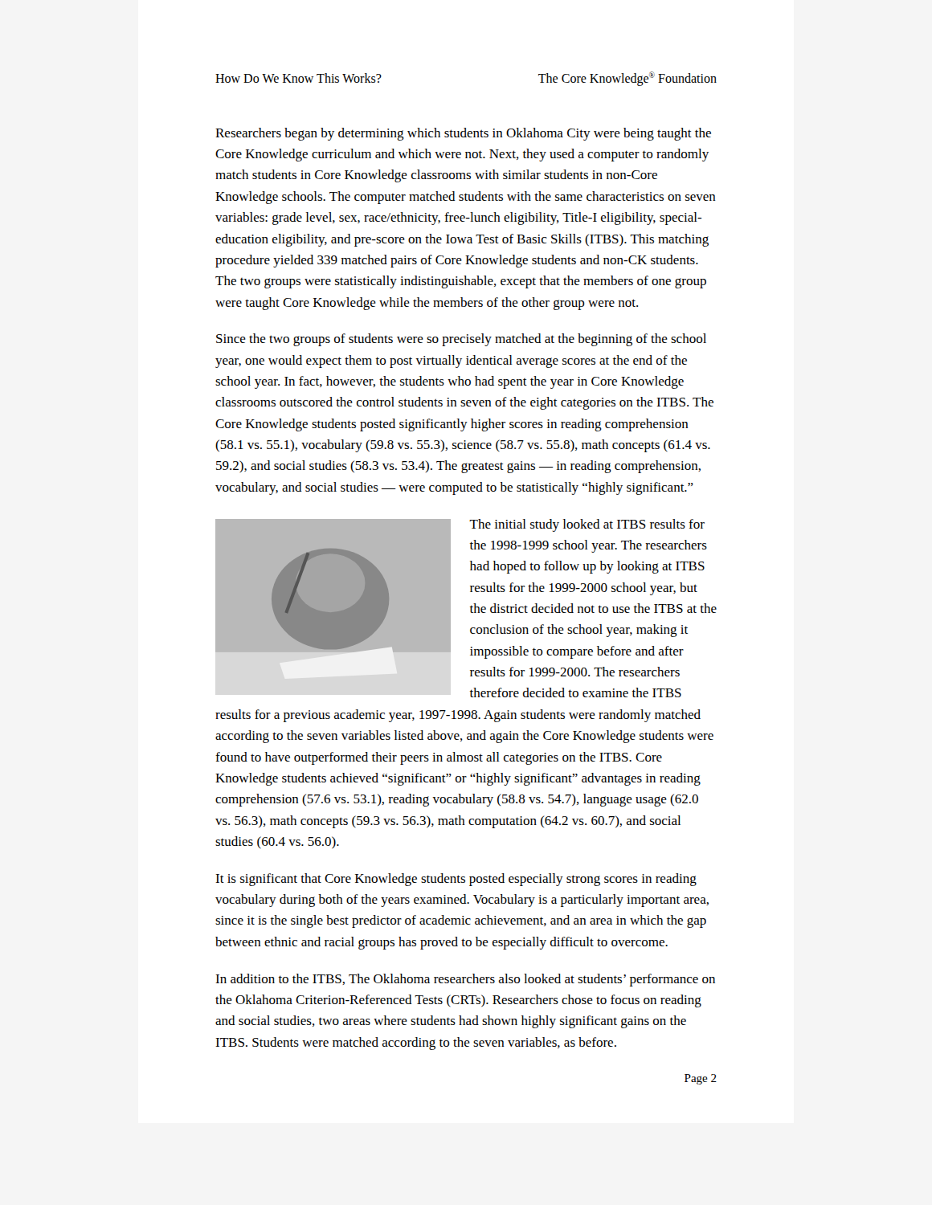How Do We Know This Works? The Core Knowledge® Foundation
Researchers began by determining which students in Oklahoma City were being taught the Core Knowledge curriculum and which were not. Next, they used a computer to randomly match students in Core Knowledge classrooms with similar students in non-Core Knowledge schools. The computer matched students with the same characteristics on seven variables: grade level, sex, race/ethnicity, free-lunch eligibility, Title-I eligibility, special-education eligibility, and pre-score on the Iowa Test of Basic Skills (ITBS). This matching procedure yielded 339 matched pairs of Core Knowledge students and non-CK students. The two groups were statistically indistinguishable, except that the members of one group were taught Core Knowledge while the members of the other group were not.
Since the two groups of students were so precisely matched at the beginning of the school year, one would expect them to post virtually identical average scores at the end of the school year. In fact, however, the students who had spent the year in Core Knowledge classrooms outscored the control students in seven of the eight categories on the ITBS. The Core Knowledge students posted significantly higher scores in reading comprehension (58.1 vs. 55.1), vocabulary (59.8 vs. 55.3), science (58.7 vs. 55.8), math concepts (61.4 vs. 59.2), and social studies (58.3 vs. 53.4). The greatest gains — in reading comprehension, vocabulary, and social studies — were computed to be statistically “highly significant.”
The initial study looked at ITBS results for the 1998-1999 school year. The researchers had hoped to follow up by looking at ITBS results for the 1999-2000 school year, but the district decided not to use the ITBS at the conclusion of the school year, making it impossible to compare before and after results for 1999-2000. The researchers therefore decided to examine the ITBS results for a previous academic year, 1997-1998. Again students were randomly matched according to the seven variables listed above, and again the Core Knowledge students were found to have outperformed their peers in almost all categories on the ITBS. Core Knowledge students achieved “significant” or “highly significant” advantages in reading comprehension (57.6 vs. 53.1), reading vocabulary (58.8 vs. 54.7), language usage (62.0 vs. 56.3), math concepts (59.3 vs. 56.3), math computation (64.2 vs. 60.7), and social studies (60.4 vs. 56.0).
It is significant that Core Knowledge students posted especially strong scores in reading vocabulary during both of the years examined. Vocabulary is a particularly important area, since it is the single best predictor of academic achievement, and an area in which the gap between ethnic and racial groups has proved to be especially difficult to overcome.
In addition to the ITBS, The Oklahoma researchers also looked at students’ performance on the Oklahoma Criterion-Referenced Tests (CRTs). Researchers chose to focus on reading and social studies, two areas where students had shown highly significant gains on the ITBS. Students were matched according to the seven variables, as before.
Page 2